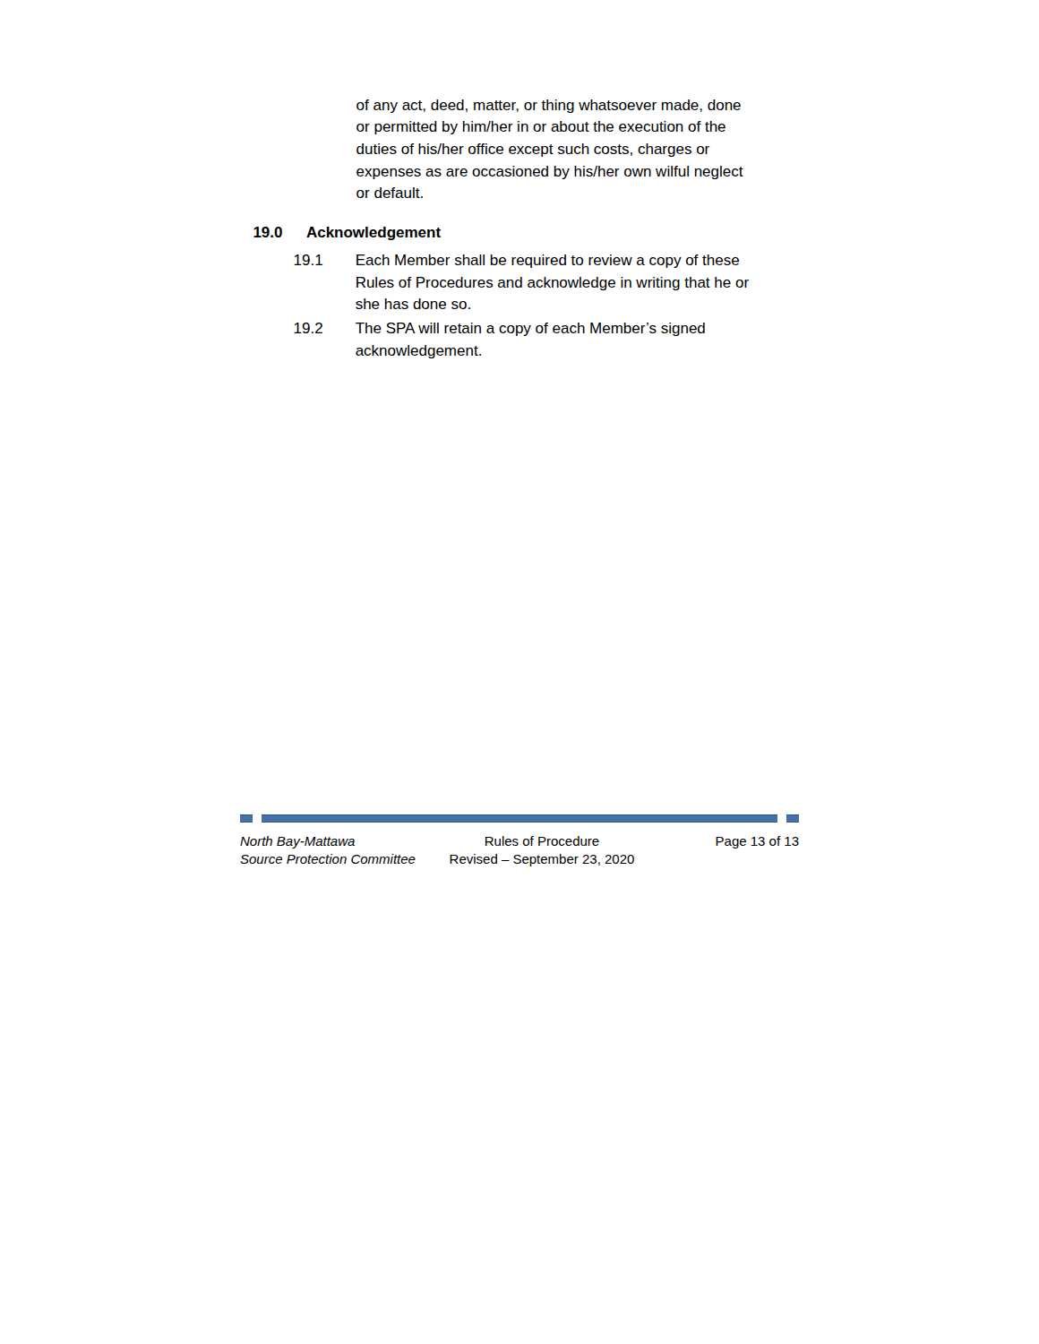of any act, deed, matter, or thing whatsoever made, done or permitted by him/her in or about the execution of the duties of his/her office except such costs, charges or expenses as are occasioned by his/her own wilful neglect or default.
19.0 Acknowledgement
19.1 Each Member shall be required to review a copy of these Rules of Procedures and acknowledge in writing that he or she has done so.
19.2 The SPA will retain a copy of each Member’s signed acknowledgement.
North Bay-Mattawa Source Protection Committee
Rules of Procedure
Revised – September 23, 2020
Page 13 of 13